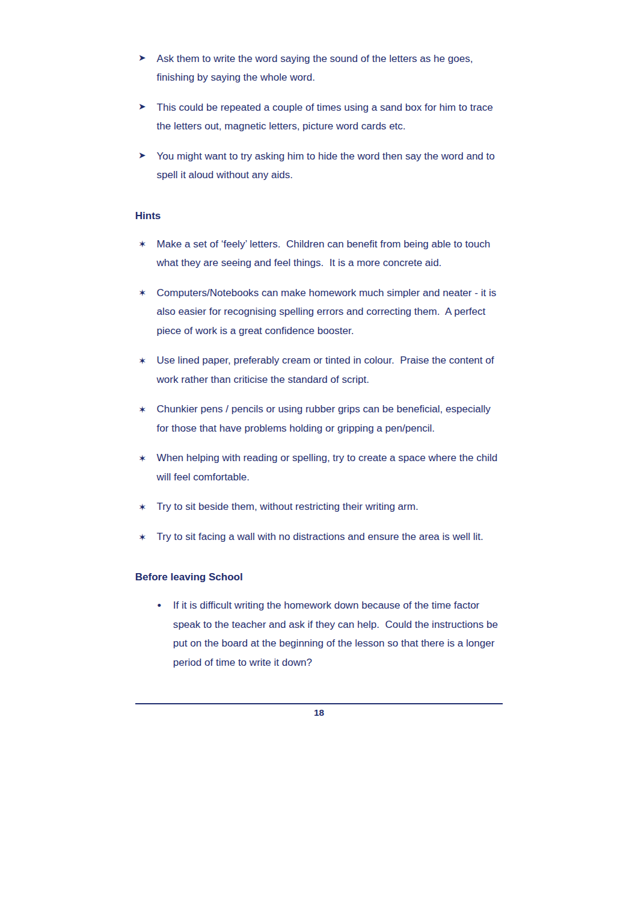Ask them to write the word saying the sound of the letters as he goes, finishing by saying the whole word.
This could be repeated a couple of times using a sand box for him to trace the letters out, magnetic letters, picture word cards etc.
You might want to try asking him to hide the word then say the word and to spell it aloud without any aids.
Hints
Make a set of ‘feely’ letters. Children can benefit from being able to touch what they are seeing and feel things. It is a more concrete aid.
Computers/Notebooks can make homework much simpler and neater - it is also easier for recognising spelling errors and correcting them. A perfect piece of work is a great confidence booster.
Use lined paper, preferably cream or tinted in colour. Praise the content of work rather than criticise the standard of script.
Chunkier pens / pencils or using rubber grips can be beneficial, especially for those that have problems holding or gripping a pen/pencil.
When helping with reading or spelling, try to create a space where the child will feel comfortable.
Try to sit beside them, without restricting their writing arm.
Try to sit facing a wall with no distractions and ensure the area is well lit.
Before leaving School
If it is difficult writing the homework down because of the time factor speak to the teacher and ask if they can help. Could the instructions be put on the board at the beginning of the lesson so that there is a longer period of time to write it down?
18